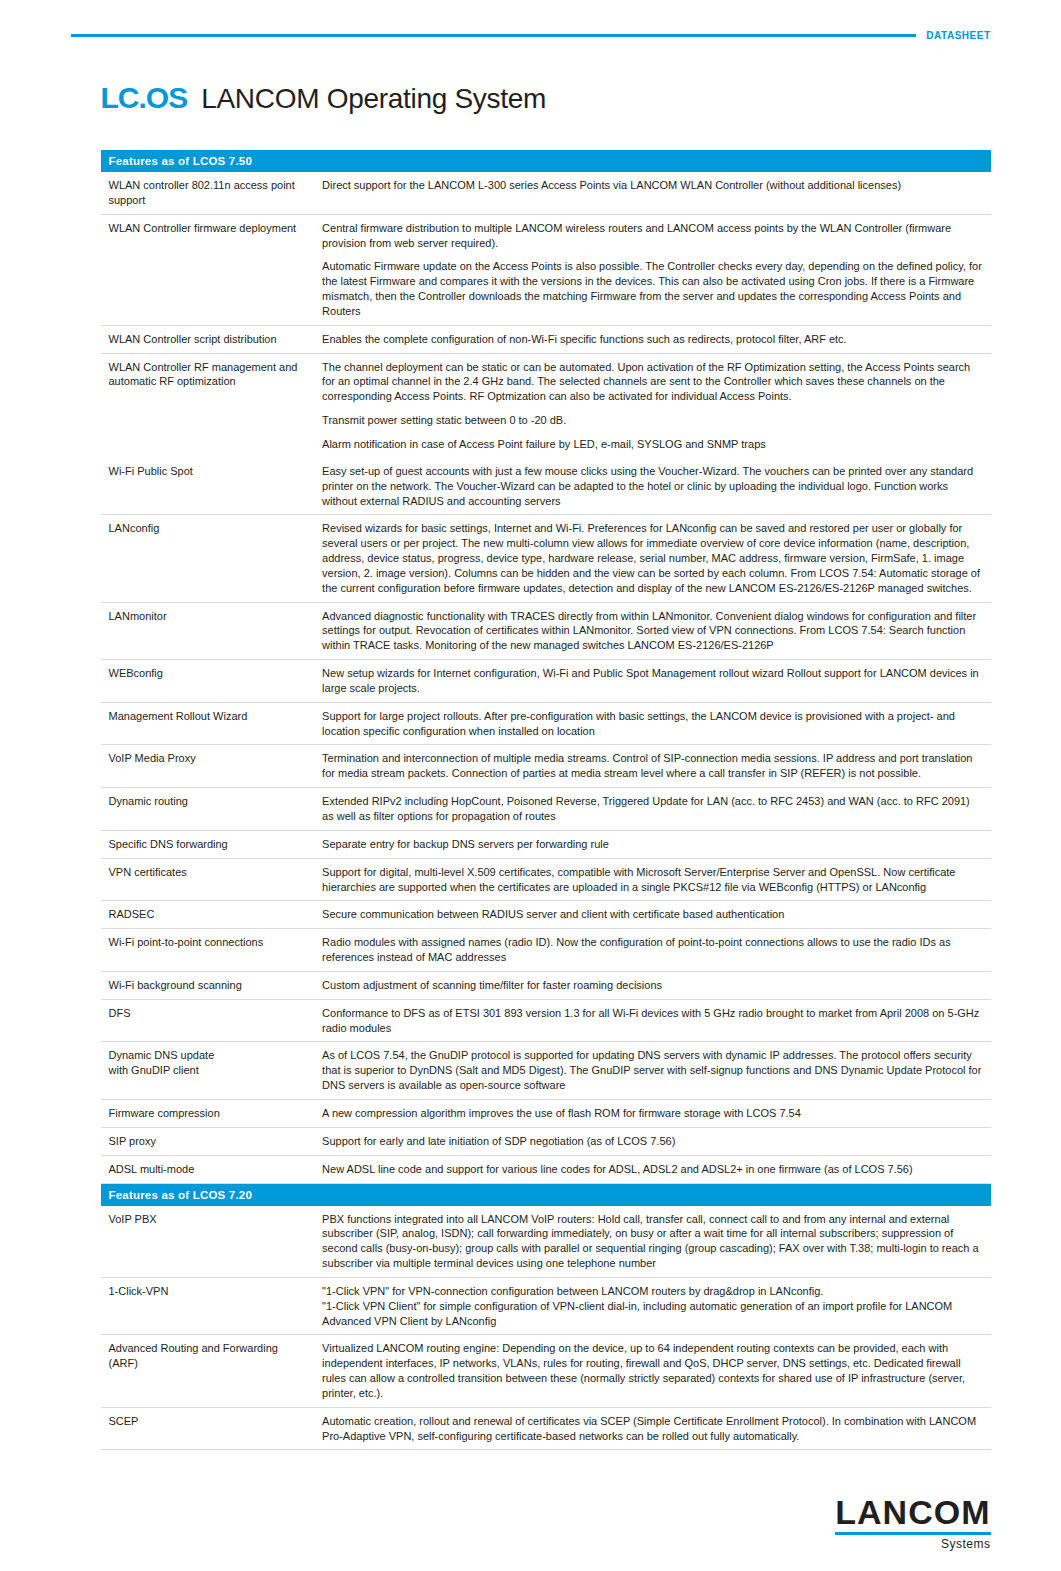DATASHEET
LC. OS
LANCOM Operating System
| Features as of LCOS 7.50 |
| --- |
| WLAN controller 802.11n access point support | Direct support for the LANCOM L-300 series Access Points via LANCOM WLAN Controller (without additional licenses) |
| WLAN Controller firmware deployment | Central firmware distribution to multiple LANCOM wireless routers and LANCOM access points by the WLAN Controller (firmware provision from web server required). Automatic Firmware update on the Access Points is also possible. The Controller checks every day, depending on the defined policy, for the latest Firmware and compares it with the versions in the devices. This can also be activated using Cron jobs. If there is a Firmware mismatch, then the Controller downloads the matching Firmware from the server and updates the corresponding Access Points and Routers |
| WLAN Controller script distribution | Enables the complete configuration of non-Wi-Fi specific functions such as redirects, protocol filter, ARF etc. |
| WLAN Controller RF management and automatic RF optimization | The channel deployment can be static or can be automated. Upon activation of the RF Optimization setting, the Access Points search for an optimal channel in the 2.4 GHz band. The selected channels are sent to the Controller which saves these channels on the corresponding Access Points. RF Optmization can also be activated for individual Access Points. Transmit power setting static between 0 to -20 dB. Alarm notification in case of Access Point failure by LED, e-mail, SYSLOG and SNMP traps |
| Wi-Fi Public Spot | Easy set-up of guest accounts with just a few mouse clicks using the Voucher-Wizard. The vouchers can be printed over any standard printer on the network. The Voucher-Wizard can be adapted to the hotel or clinic by uploading the individual logo. Function works without external RADIUS and accounting servers |
| LANconfig | Revised wizards for basic settings, Internet and Wi-Fi. Preferences for LANconfig can be saved and restored per user or globally for several users or per project. The new multi-column view allows for immediate overview of core device information (name, description, address, device status, progress, device type, hardware release, serial number, MAC address, firmware version, FirmSafe, 1. image version, 2. image version). Columns can be hidden and the view can be sorted by each column. From LCOS 7.54: Automatic storage of the current configuration before firmware updates, detection and display of the new LANCOM ES-2126/ES-2126P managed switches. |
| LANmonitor | Advanced diagnostic functionality with TRACES directly from within LANmonitor. Convenient dialog windows for configuration and filter settings for output. Revocation of certificates within LANmonitor. Sorted view of VPN connections. From LCOS 7.54: Search function within TRACE tasks. Monitoring of the new managed switches LANCOM ES-2126/ES-2126P |
| WEBconfig | New setup wizards for Internet configuration, Wi-Fi and Public Spot Management rollout wizard Rollout support for LANCOM devices in large scale projects. |
| Management Rollout Wizard | Support for large project rollouts. After pre-configuration with basic settings, the LANCOM device is provisioned with a project- and location specific configuration when installed on location |
| VoIP Media Proxy | Termination and interconnection of multiple media streams. Control of SIP-connection media sessions. IP address and port translation for media stream packets. Connection of parties at media stream level where a call transfer in SIP (REFER) is not possible. |
| Dynamic routing | Extended RIPv2 including HopCount, Poisoned Reverse, Triggered Update for LAN (acc. to RFC 2453) and WAN (acc. to RFC 2091) as well as filter options for propagation of routes |
| Specific DNS forwarding | Separate entry for backup DNS servers per forwarding rule |
| VPN certificates | Support for digital, multi-level X.509 certificates, compatible with Microsoft Server/Enterprise Server and OpenSSL. Now certificate hierarchies are supported when the certificates are uploaded in a single PKCS#12 file via WEBconfig (HTTPS) or LANconfig |
| RADSEC | Secure communication between RADIUS server and client with certificate based authentication |
| Wi-Fi point-to-point connections | Radio modules with assigned names (radio ID). Now the configuration of point-to-point connections allows to use the radio IDs as references instead of MAC addresses |
| Wi-Fi background scanning | Custom adjustment of scanning time/filter for faster roaming decisions |
| DFS | Conformance to DFS as of ETSI 301 893 version 1.3 for all Wi-Fi devices with 5 GHz radio brought to market from April 2008 on 5-GHz radio modules |
| Dynamic DNS update with GnuDIP client | As of LCOS 7.54, the GnuDIP protocol is supported for updating DNS servers with dynamic IP addresses. The protocol offers security that is superior to DynDNS (Salt and MD5 Digest). The GnuDIP server with self-signup functions and DNS Dynamic Update Protocol for DNS servers is available as open-source software |
| Firmware compression | A new compression algorithm improves the use of flash ROM for firmware storage with LCOS 7.54 |
| SIP proxy | Support for early and late initiation of SDP negotiation (as of LCOS 7.56) |
| ADSL multi-mode | New ADSL line code and support for various line codes for ADSL, ADSL2 and ADSL2+ in one firmware (as of LCOS 7.56) |
| Features as of LCOS 7.20 |
| VoIP PBX | PBX functions integrated into all LANCOM VoIP routers: Hold call, transfer call, connect call to and from any internal and external subscriber (SIP, analog, ISDN); call forwarding immediately, on busy or after a wait time for all internal subscribers; suppression of second calls (busy-on-busy); group calls with parallel or sequential ringing (group cascading); FAX over with T.38; multi-login to reach a subscriber via multiple terminal devices using one telephone number |
| 1-Click-VPN | "1-Click VPN" for VPN-connection configuration between LANCOM routers by drag&drop in LANconfig. "1-Click VPN Client" for simple configuration of VPN-client dial-in, including automatic generation of an import profile for LANCOM Advanced VPN Client by LANconfig |
| Advanced Routing and Forwarding (ARF) | Virtualized LANCOM routing engine: Depending on the device, up to 64 independent routing contexts can be provided, each with independent interfaces, IP networks, VLANs, rules for routing, firewall and QoS, DHCP server, DNS settings, etc. Dedicated firewall rules can allow a controlled transition between these (normally strictly separated) contexts for shared use of IP infrastructure (server, printer, etc.). |
| SCEP | Automatic creation, rollout and renewal of certificates via SCEP (Simple Certificate Enrollment Protocol). In combination with LANCOM Pro-Adaptive VPN, self-configuring certificate-based networks can be rolled out fully automatically. |
LANCOM
Systems